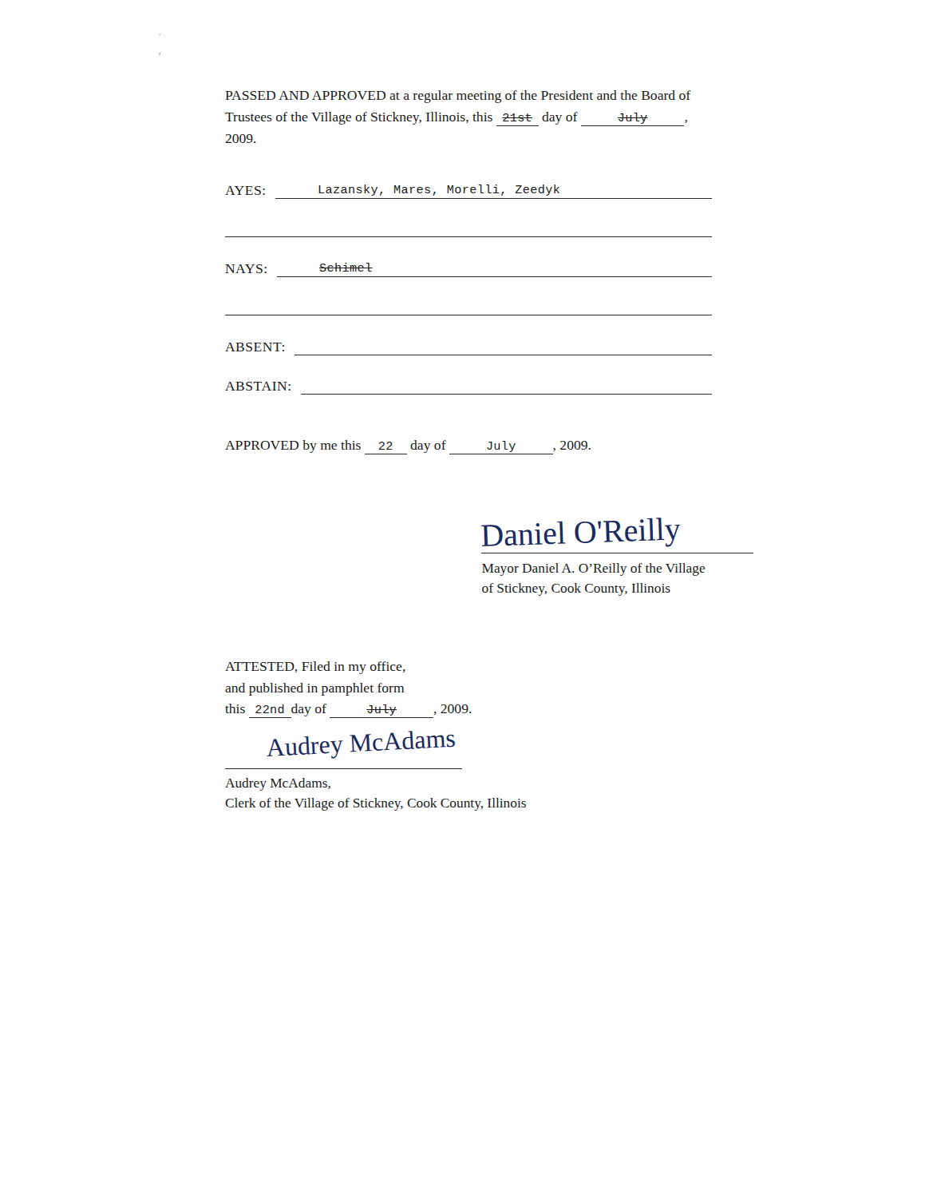.
,
PASSED AND APPROVED at a regular meeting of the President and the Board of Trustees of the Village of Stickney, Illinois, this 21st day of July, 2009.
AYES:
Lazansky, Mares, Morelli, Zeedyk
NAYS:
Schimel
ABSENT:
ABSTAIN:
APPROVED by me this 22 day of July, 2009.
Daniel O'Reilly
Mayor Daniel A. O’Reilly of the Village
of Stickney, Cook County, Illinois
ATTESTED, Filed in my office,
and published in pamphlet form
this 22ndday of July, 2009.
Audrey McAdams
Audrey McAdams,
Clerk of the Village of Stickney, Cook County, Illinois